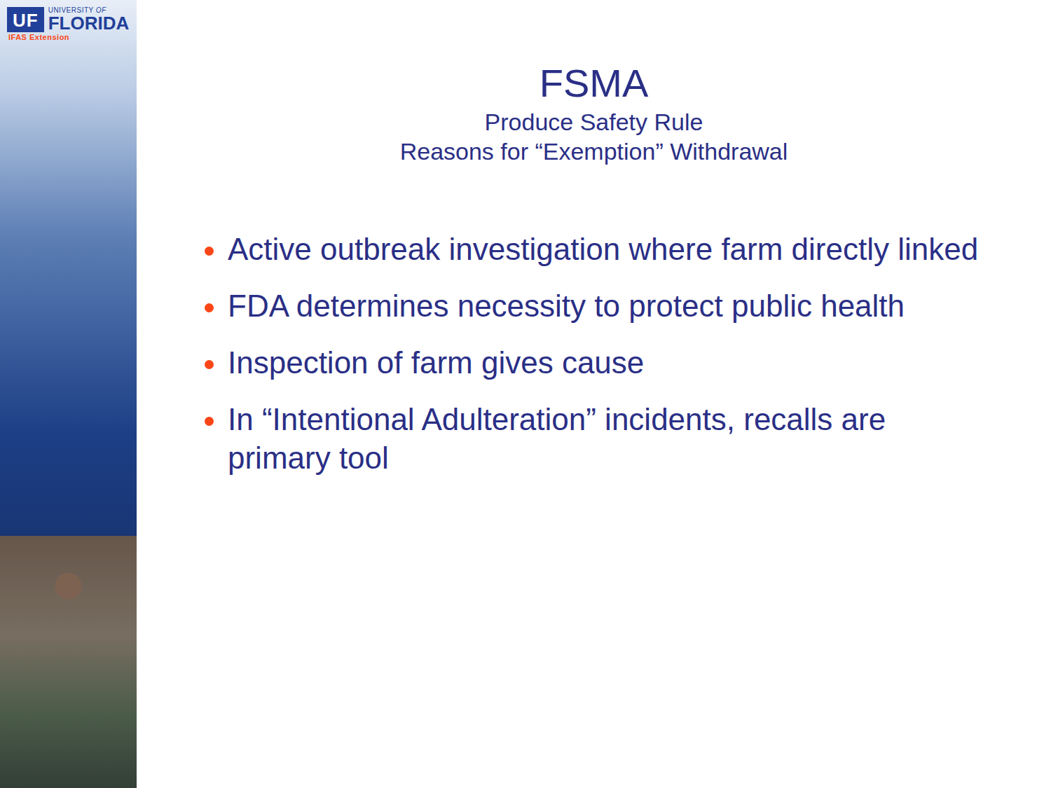UF University of FLORIDA IFAS Extension
FSMA
Produce Safety Rule Reasons for “Exemption” Withdrawal
Active outbreak investigation where farm directly linked
FDA determines necessity to protect public health
Inspection of farm gives cause
In “Intentional Adulteration” incidents, recalls are primary tool